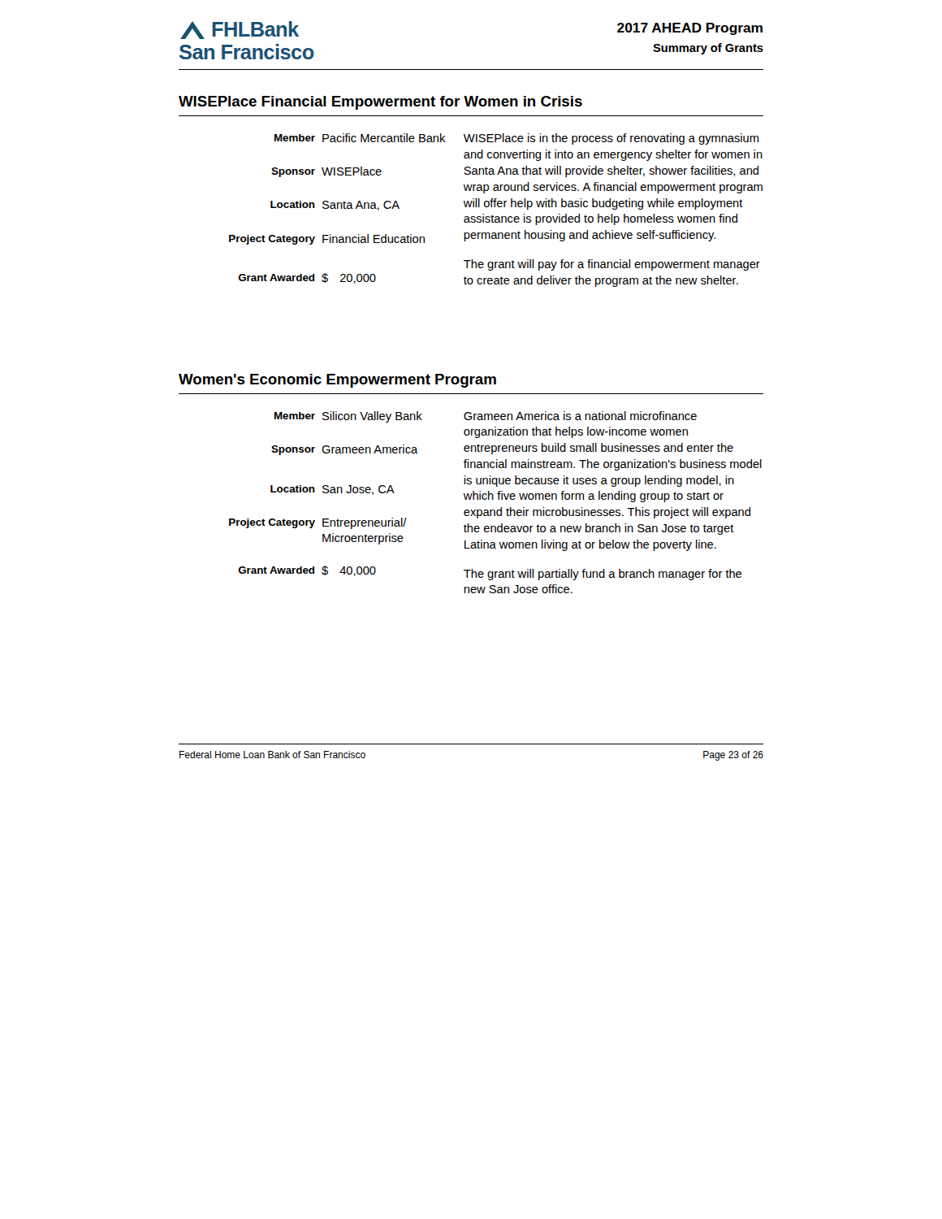FHLBank
San Francisco
2017 AHEAD Program
Summary of Grants
WISEPlace Financial Empowerment for Women in Crisis
Member
Pacific Mercantile Bank
Sponsor
WISEPlace
Location
Santa Ana, CA
Project Category
Financial Education
Grant Awarded
$20,000
WISEPlace is in the process of renovating a gymnasium and converting it into an emergency shelter for women in Santa Ana that will provide shelter, shower facilities, and wrap around services. A financial empowerment program will offer help with basic budgeting while employment assistance is provided to help homeless women find permanent housing and achieve self-sufficiency.
The grant will pay for a financial empowerment manager to create and deliver the program at the new shelter.
Women's Economic Empowerment Program
Member
Silicon Valley Bank
Sponsor
Grameen America
Location
San Jose, CA
Project Category
Entrepreneurial/
Microenterprise
Grant Awarded
$40,000
Grameen America is a national microfinance organization that helps low-income women entrepreneurs build small businesses and enter the financial mainstream. The organization's business model is unique because it uses a group lending model, in which five women form a lending group to start or expand their microbusinesses. This project will expand the endeavor to a new branch in San Jose to target Latina women living at or below the poverty line.
The grant will partially fund a branch manager for the new San Jose office.
Federal Home Loan Bank of San Francisco
Page 23 of 26